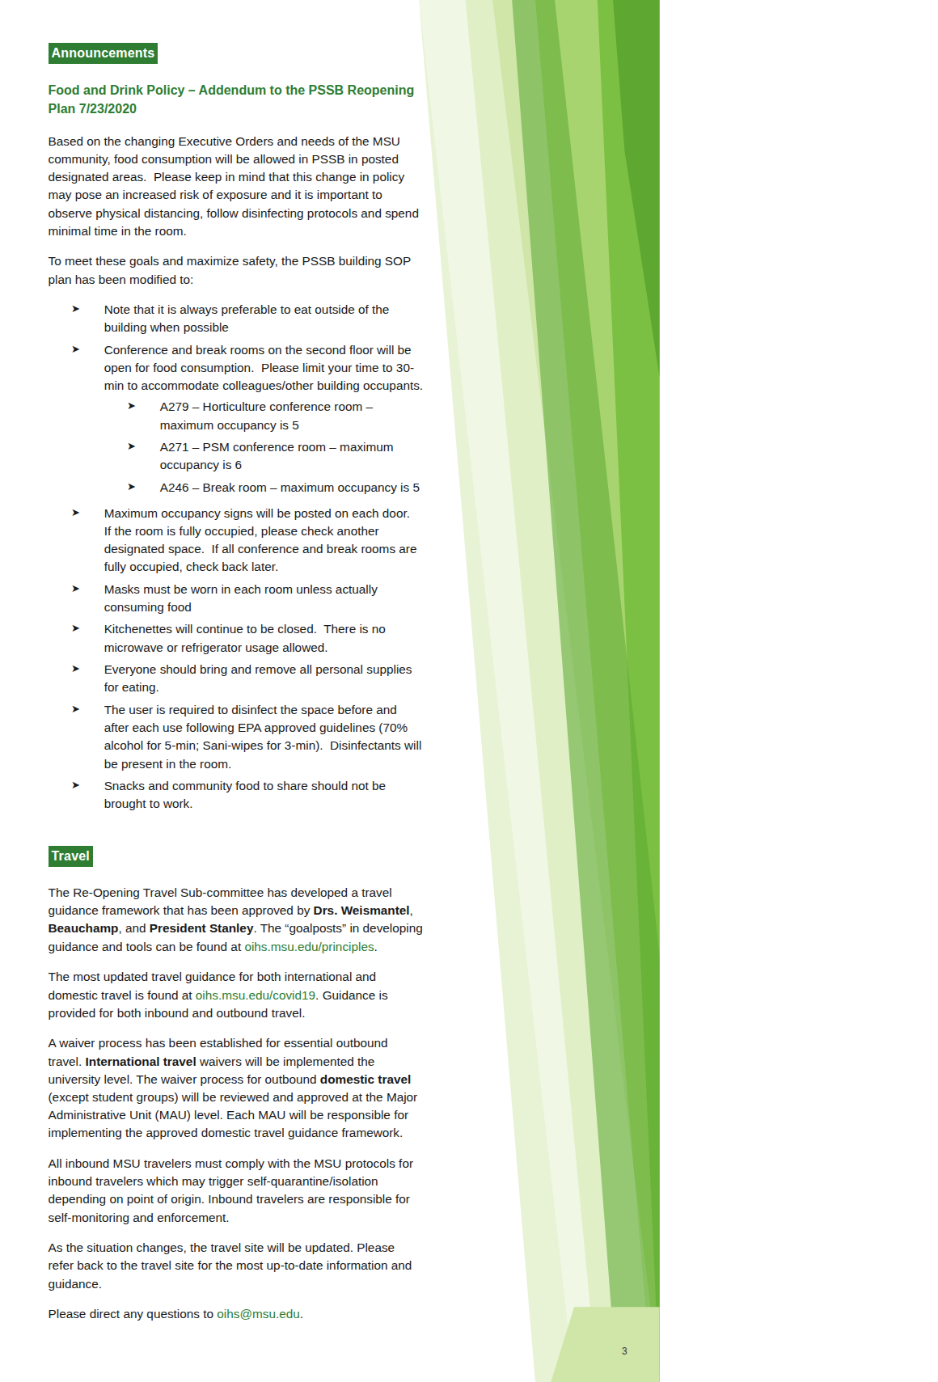Announcements
Food and Drink Policy – Addendum to the PSSB Reopening Plan 7/23/2020
Based on the changing Executive Orders and needs of the MSU community, food consumption will be allowed in PSSB in posted designated areas. Please keep in mind that this change in policy may pose an increased risk of exposure and it is important to observe physical distancing, follow disinfecting protocols and spend minimal time in the room.
To meet these goals and maximize safety, the PSSB building SOP plan has been modified to:
Note that it is always preferable to eat outside of the building when possible
Conference and break rooms on the second floor will be open for food consumption. Please limit your time to 30-min to accommodate colleagues/other building occupants.
A279 – Horticulture conference room – maximum occupancy is 5
A271 – PSM conference room – maximum occupancy is 6
A246 – Break room – maximum occupancy is 5
Maximum occupancy signs will be posted on each door. If the room is fully occupied, please check another designated space. If all conference and break rooms are fully occupied, check back later.
Masks must be worn in each room unless actually consuming food
Kitchenettes will continue to be closed. There is no microwave or refrigerator usage allowed.
Everyone should bring and remove all personal supplies for eating.
The user is required to disinfect the space before and after each use following EPA approved guidelines (70% alcohol for 5-min; Sani-wipes for 3-min). Disinfectants will be present in the room.
Snacks and community food to share should not be brought to work.
Travel
The Re-Opening Travel Sub-committee has developed a travel guidance framework that has been approved by Drs. Weismantel, Beauchamp, and President Stanley. The “goalposts” in developing guidance and tools can be found at oihs.msu.edu/principles.
The most updated travel guidance for both international and domestic travel is found at oihs.msu.edu/covid19. Guidance is provided for both inbound and outbound travel.
A waiver process has been established for essential outbound travel. International travel waivers will be implemented the university level. The waiver process for outbound domestic travel (except student groups) will be reviewed and approved at the Major Administrative Unit (MAU) level. Each MAU will be responsible for implementing the approved domestic travel guidance framework.
All inbound MSU travelers must comply with the MSU protocols for inbound travelers which may trigger self-quarantine/isolation depending on point of origin. Inbound travelers are responsible for self-monitoring and enforcement.
As the situation changes, the travel site will be updated. Please refer back to the travel site for the most up-to-date information and guidance.
Please direct any questions to oihs@msu.edu.
3